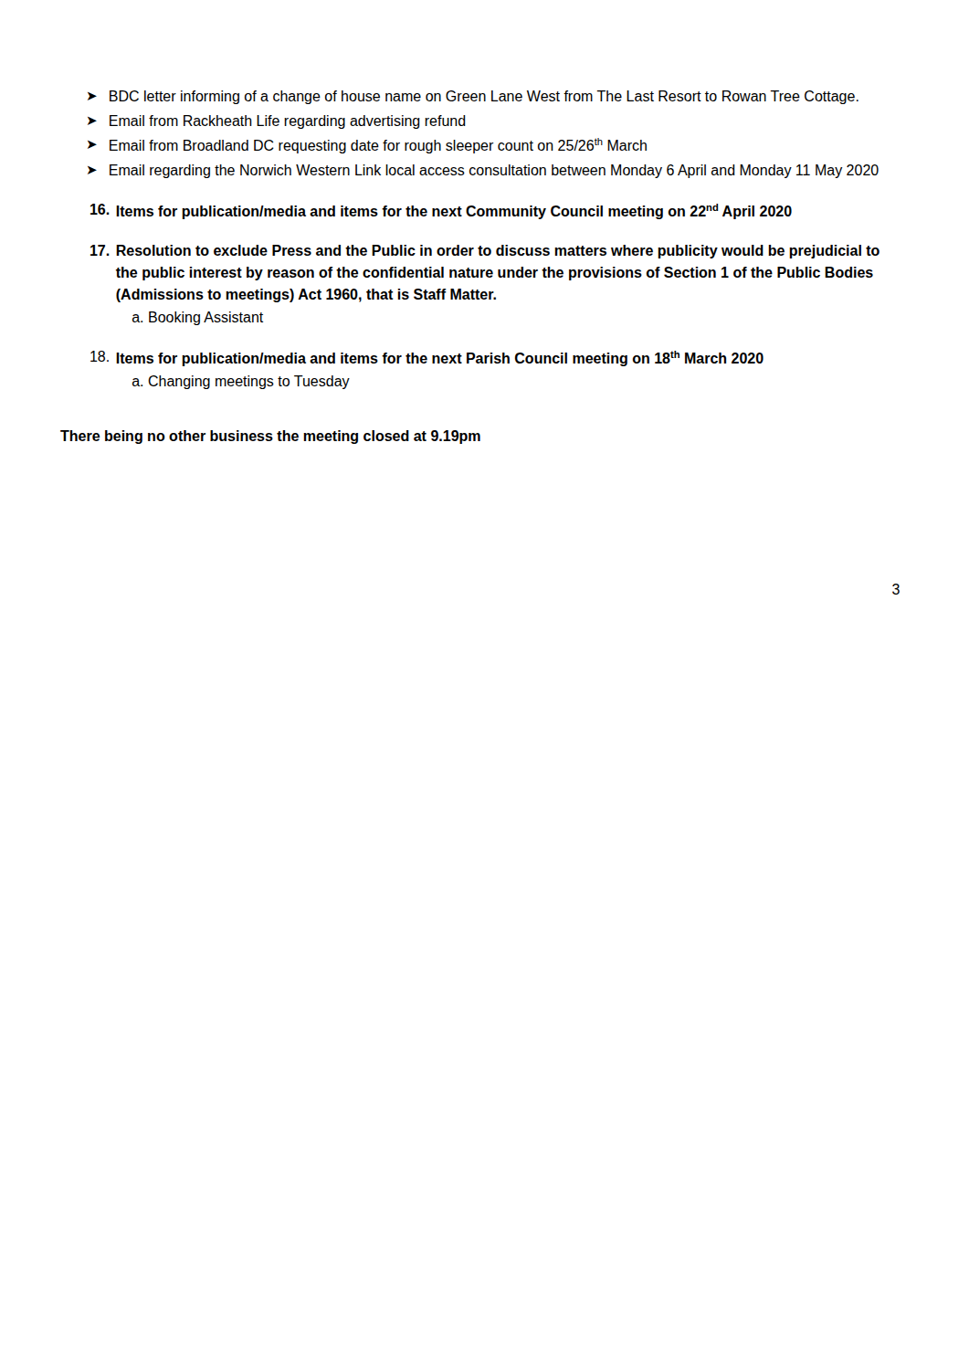BDC letter informing of a change of house name on Green Lane West from The Last Resort to Rowan Tree Cottage.
Email from Rackheath Life regarding advertising refund
Email from Broadland DC requesting date for rough sleeper count on 25/26th March
Email regarding the Norwich Western Link local access consultation between Monday 6 April and Monday 11 May 2020
Items for publication/media and items for the next Community Council meeting on 22nd April 2020
Resolution to exclude Press and the Public in order to discuss matters where publicity would be prejudicial to the public interest by reason of the confidential nature under the provisions of Section 1 of the Public Bodies (Admissions to meetings) Act 1960, that is Staff Matter.
Booking Assistant
Items for publication/media and items for the next Parish Council meeting on 18th March 2020
Changing meetings to Tuesday
There being no other business the meeting closed at 9.19pm
3